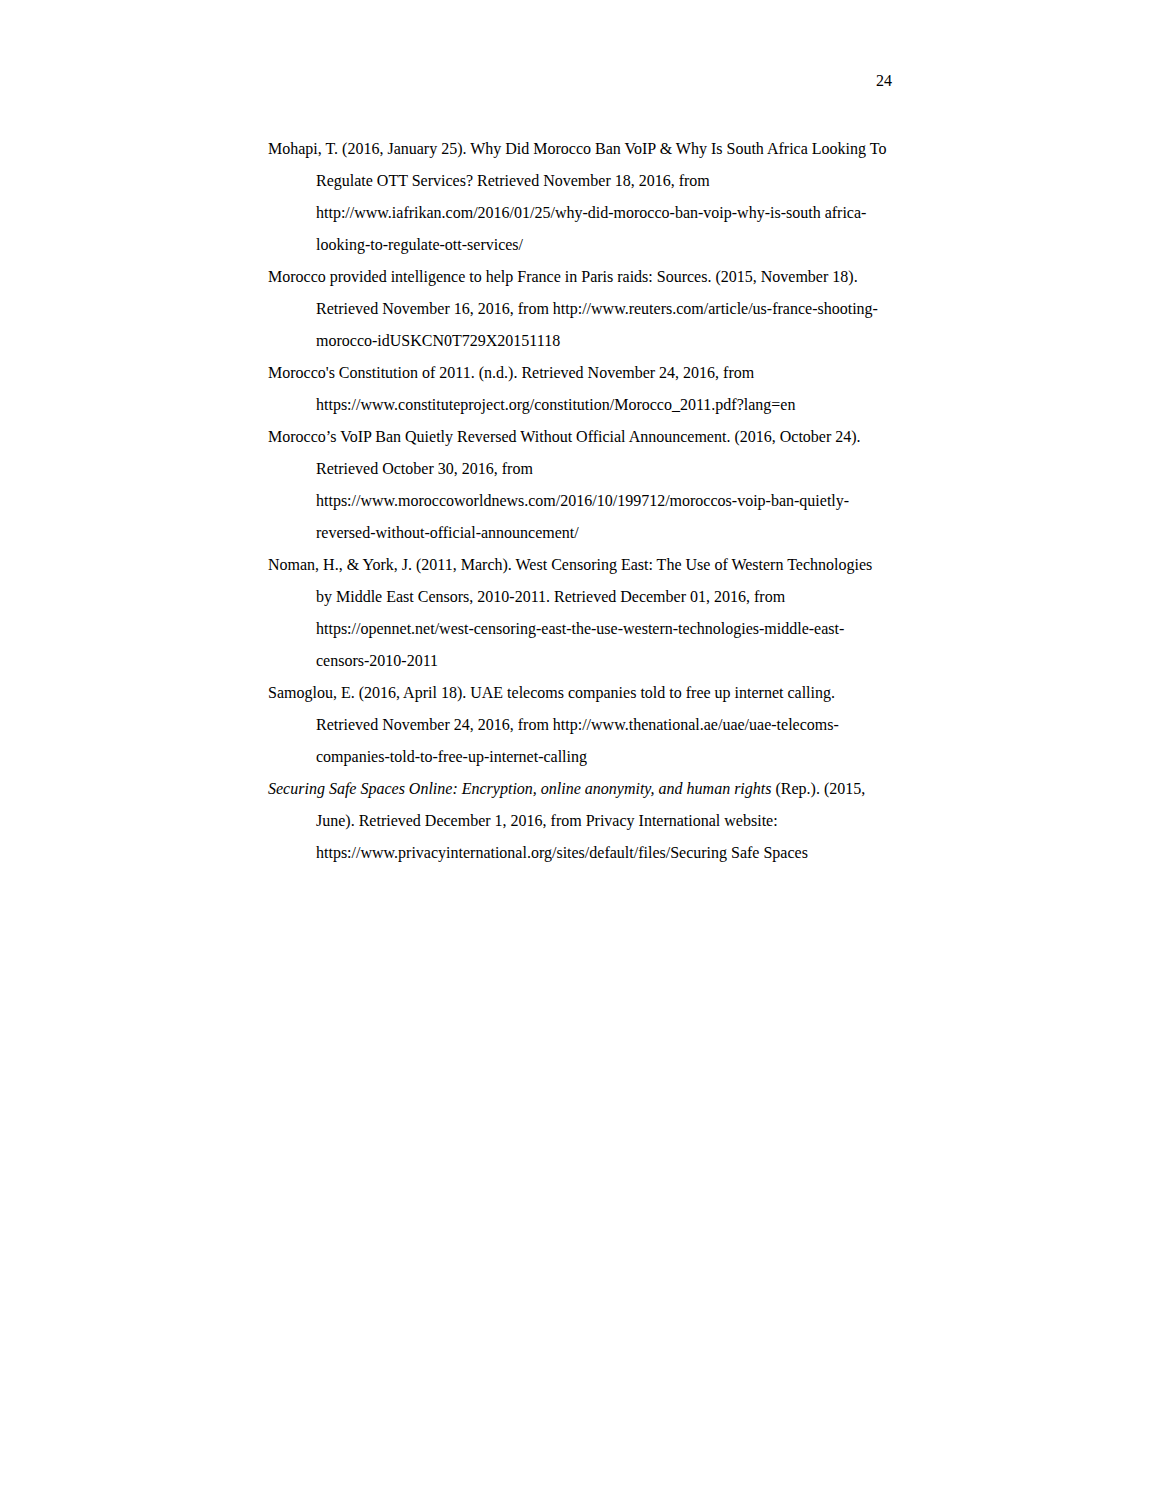24
Mohapi, T. (2016, January 25). Why Did Morocco Ban VoIP & Why Is South Africa Looking To Regulate OTT Services? Retrieved November 18, 2016, from http://www.iafrikan.com/2016/01/25/why-did-morocco-ban-voip-why-is-south africa-looking-to-regulate-ott-services/
Morocco provided intelligence to help France in Paris raids: Sources. (2015, November 18). Retrieved November 16, 2016, from http://www.reuters.com/article/us-france-shooting-morocco-idUSKCN0T729X20151118
Morocco's Constitution of 2011. (n.d.). Retrieved November 24, 2016, from https://www.constituteproject.org/constitution/Morocco_2011.pdf?lang=en
Morocco’s VoIP Ban Quietly Reversed Without Official Announcement. (2016, October 24). Retrieved October 30, 2016, from https://www.moroccoworldnews.com/2016/10/199712/moroccos-voip-ban-quietly-reversed-without-official-announcement/
Noman, H., & York, J. (2011, March). West Censoring East: The Use of Western Technologies by Middle East Censors, 2010-2011. Retrieved December 01, 2016, from https://opennet.net/west-censoring-east-the-use-western-technologies-middle-east-censors-2010-2011
Samoglou, E. (2016, April 18). UAE telecoms companies told to free up internet calling. Retrieved November 24, 2016, from http://www.thenational.ae/uae/uae-telecoms-companies-told-to-free-up-internet-calling
Securing Safe Spaces Online: Encryption, online anonymity, and human rights (Rep.). (2015, June). Retrieved December 1, 2016, from Privacy International website: https://www.privacyinternational.org/sites/default/files/Securing Safe Spaces